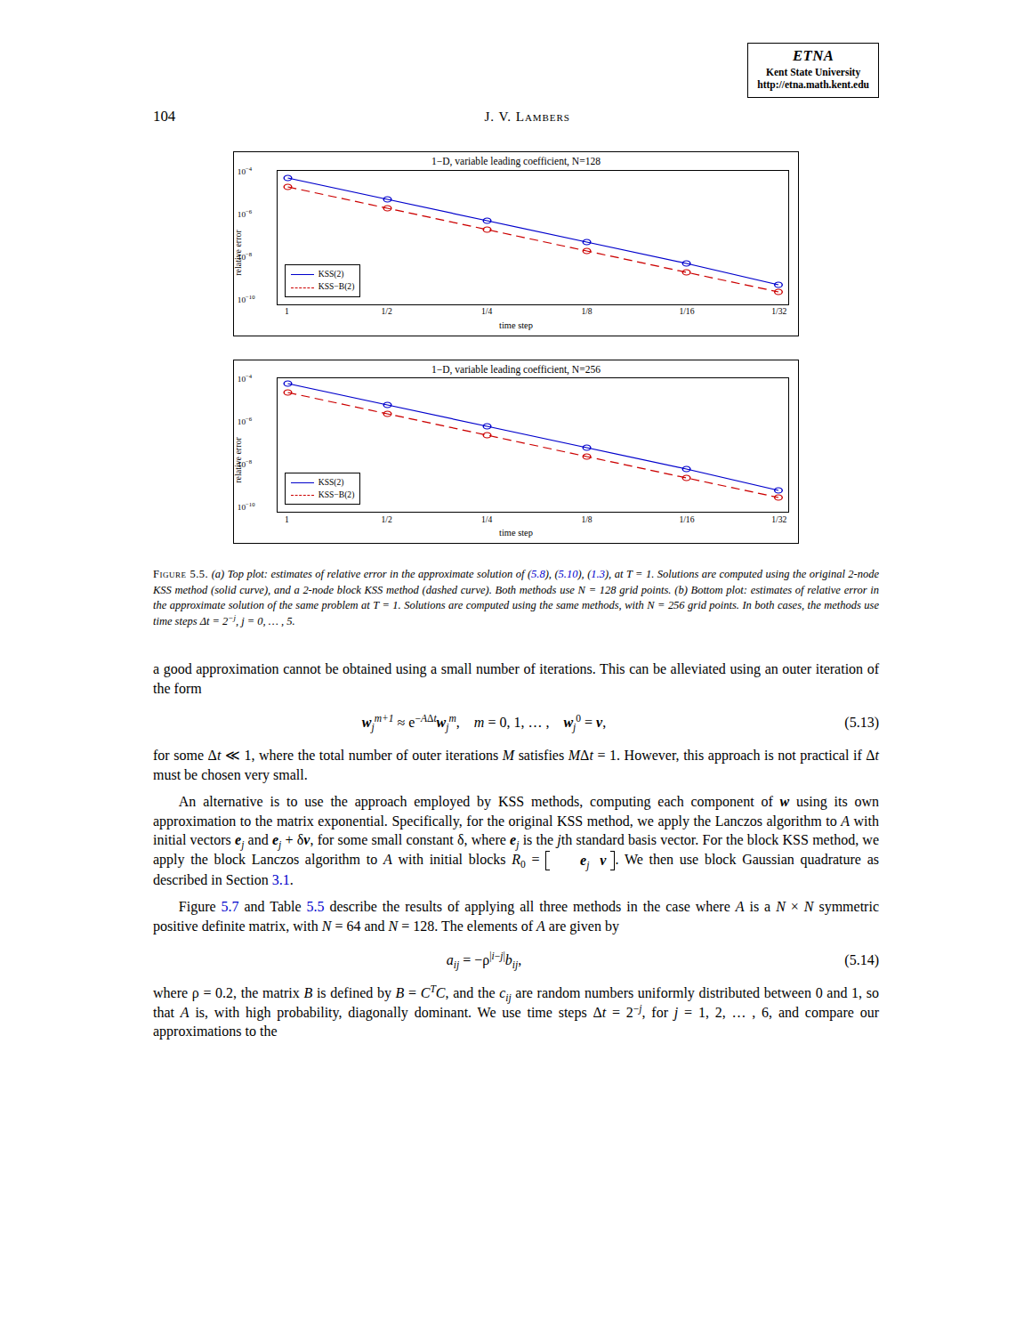ETNA
Kent State University
http://etna.math.kent.edu
104
J. V. Lambers
1−D, variable leading coefficient, N=128
relative error
10−4
10−6
10−8
10−10
KSS(2)
KSS−B(2)
1 1/2 1/4 1/8 1/16 1/32
time step
1−D, variable leading coefficient, N=256
relative error
10−4
10−6
10−8
10−10
KSS(2)
KSS−B(2)
1 1/2 1/4 1/8 1/16 1/32
time step
Figure 5.5. (a) Top plot: estimates of relative error in the approximate solution of (5.8), (5.10), (1.3), at T = 1. Solutions are computed using the original 2-node KSS method (solid curve), and a 2-node block KSS method (dashed curve). Both methods use N = 128 grid points. (b) Bottom plot: estimates of relative error in the approximate solution of the same problem at T = 1. Solutions are computed using the same methods, with N = 256 grid points. In both cases, the methods use time steps Δt = 2−j, j = 0, … , 5.
a good approximation cannot be obtained using a small number of iterations. This can be alleviated using an outer iteration of the form
wjm+1 ≈ e−AΔtwjm, m = 0, 1, … , wj0 = v,
(5.13)
for some Δt ≪ 1, where the total number of outer iterations M satisfies MΔt = 1. However, this approach is not practical if Δt must be chosen very small.
An alternative is to use the approach employed by KSS methods, computing each component of w using its own approximation to the matrix exponential. Specifically, for the original KSS method, we apply the Lanczos algorithm to A with initial vectors ej and ej + δv, for some small constant δ, where ej is the jth standard basis vector. For the block KSS method, we apply the block Lanczos algorithm to A with initial blocks R0 = ej v . We then use block Gaussian quadrature as described in Section 3.1.
Figure 5.7 and Table 5.5 describe the results of applying all three methods in the case where A is a N × N symmetric positive definite matrix, with N = 64 and N = 128. The elements of A are given by
aij = −ρ|i−j|bij,
(5.14)
where ρ = 0.2, the matrix B is defined by B = CTC, and the cij are random numbers uniformly distributed between 0 and 1, so that A is, with high probability, diagonally dominant. We use time steps Δt = 2−j, for j = 1, 2, … , 6, and compare our approximations to the